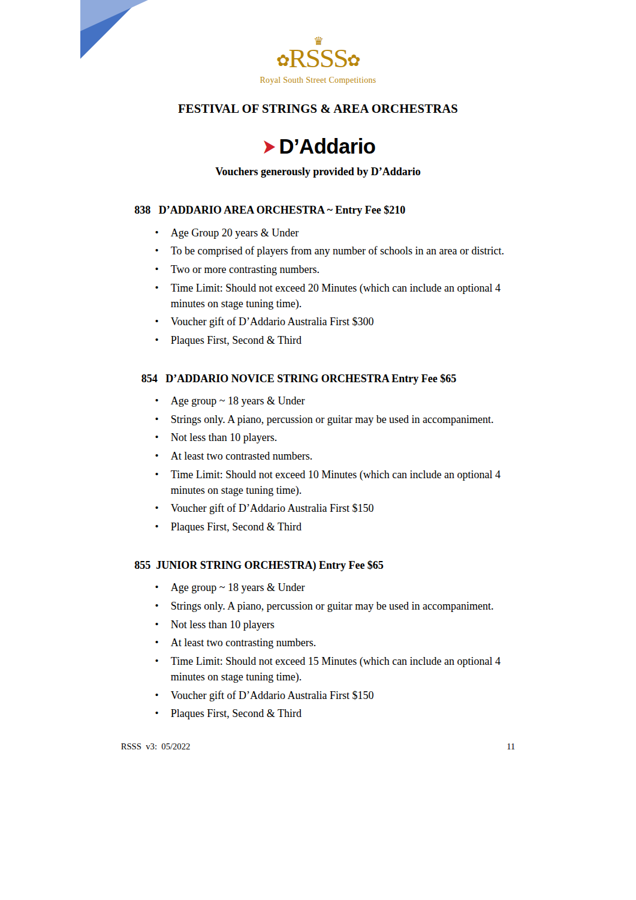♛ ✿RSSS✿
Royal South Street Competitions
FESTIVAL OF STRINGS & AREA ORCHESTRAS
➤D’Addario
Vouchers generously provided by D’Addario
838 D’ADDARIO AREA ORCHESTRA ~ Entry Fee $210
Age Group 20 years & Under
To be comprised of players from any number of schools in an area or district.
Two or more contrasting numbers.
Time Limit: Should not exceed 20 Minutes (which can include an optional 4 minutes on stage tuning time).
Voucher gift of D’Addario Australia First $300
Plaques First, Second & Third
854 D’ADDARIO NOVICE STRING ORCHESTRA Entry Fee $65
Age group ~ 18 years & Under
Strings only. A piano, percussion or guitar may be used in accompaniment.
Not less than 10 players.
At least two contrasted numbers.
Time Limit: Should not exceed 10 Minutes (which can include an optional 4 minutes on stage tuning time).
Voucher gift of D’Addario Australia First $150
Plaques First, Second & Third
855 JUNIOR STRING ORCHESTRA) Entry Fee $65
Age group ~ 18 years & Under
Strings only. A piano, percussion or guitar may be used in accompaniment.
Not less than 10 players
At least two contrasting numbers.
Time Limit: Should not exceed 15 Minutes (which can include an optional 4 minutes on stage tuning time).
Voucher gift of D’Addario Australia First $150
Plaques First, Second & Third
RSSS v3: 05/2022 11